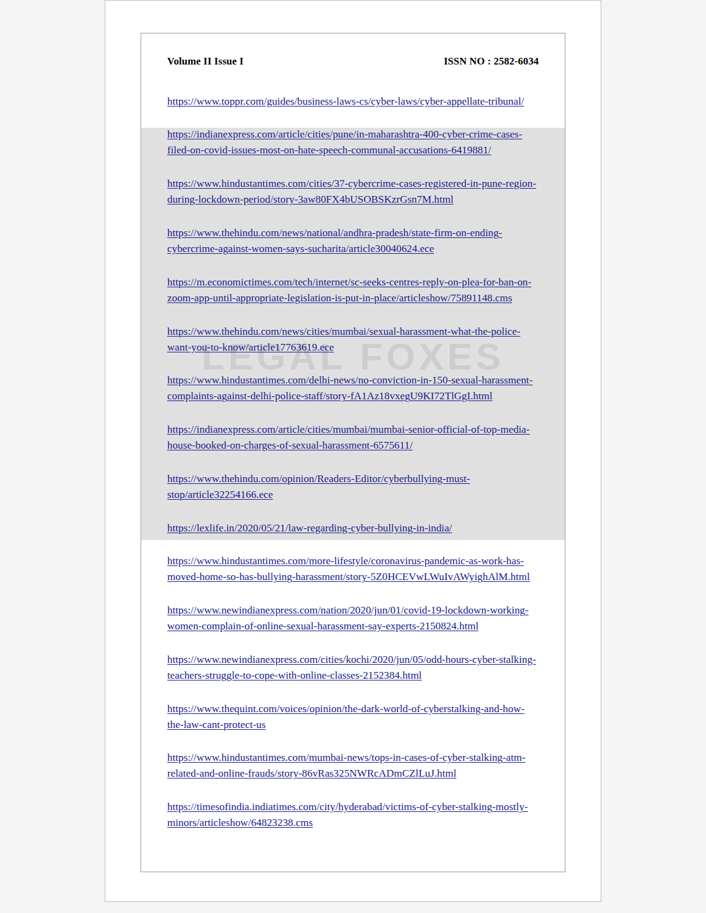LEGAL FOXES
Volume II Issue I ISSN NO : 2582-6034
https://www.toppr.com/guides/business-laws-cs/cyber-laws/cyber-appellate-tribunal/
https://indianexpress.com/article/cities/pune/in-maharashtra-400-cyber-crime-cases-filed-on-covid-issues-most-on-hate-speech-communal-accusations-6419881/
https://www.hindustantimes.com/cities/37-cybercrime-cases-registered-in-pune-region-during-lockdown-period/story-3aw80FX4bUSOBSKzrGsn7M.html
https://www.thehindu.com/news/national/andhra-pradesh/state-firm-on-ending-cybercrime-against-women-says-sucharita/article30040624.ece
https://m.economictimes.com/tech/internet/sc-seeks-centres-reply-on-plea-for-ban-on-zoom-app-until-appropriate-legislation-is-put-in-place/articleshow/75891148.cms
https://www.thehindu.com/news/cities/mumbai/sexual-harassment-what-the-police-want-you-to-know/article17763619.ece
https://www.hindustantimes.com/delhi-news/no-conviction-in-150-sexual-harassment-complaints-against-delhi-police-staff/story-fA1Az18vxegU9KI72TlGgI.html
https://indianexpress.com/article/cities/mumbai/mumbai-senior-official-of-top-media-house-booked-on-charges-of-sexual-harassment-6575611/
https://www.thehindu.com/opinion/Readers-Editor/cyberbullying-must-stop/article32254166.ece
https://lexlife.in/2020/05/21/law-regarding-cyber-bullying-in-india/
https://www.hindustantimes.com/more-lifestyle/coronavirus-pandemic-as-work-has-moved-home-so-has-bullying-harassment/story-5Z0HCEVwLWuIvAWyighAlM.html
https://www.newindianexpress.com/nation/2020/jun/01/covid-19-lockdown-working-women-complain-of-online-sexual-harassment-say-experts-2150824.html
https://www.newindianexpress.com/cities/kochi/2020/jun/05/odd-hours-cyber-stalking-teachers-struggle-to-cope-with-online-classes-2152384.html
https://www.thequint.com/voices/opinion/the-dark-world-of-cyberstalking-and-how-the-law-cant-protect-us
https://www.hindustantimes.com/mumbai-news/tops-in-cases-of-cyber-stalking-atm-related-and-online-frauds/story-86vRas325NWRcADmCZlLuJ.html
https://timesofindia.indiatimes.com/city/hyderabad/victims-of-cyber-stalking-mostly-minors/articleshow/64823238.cms